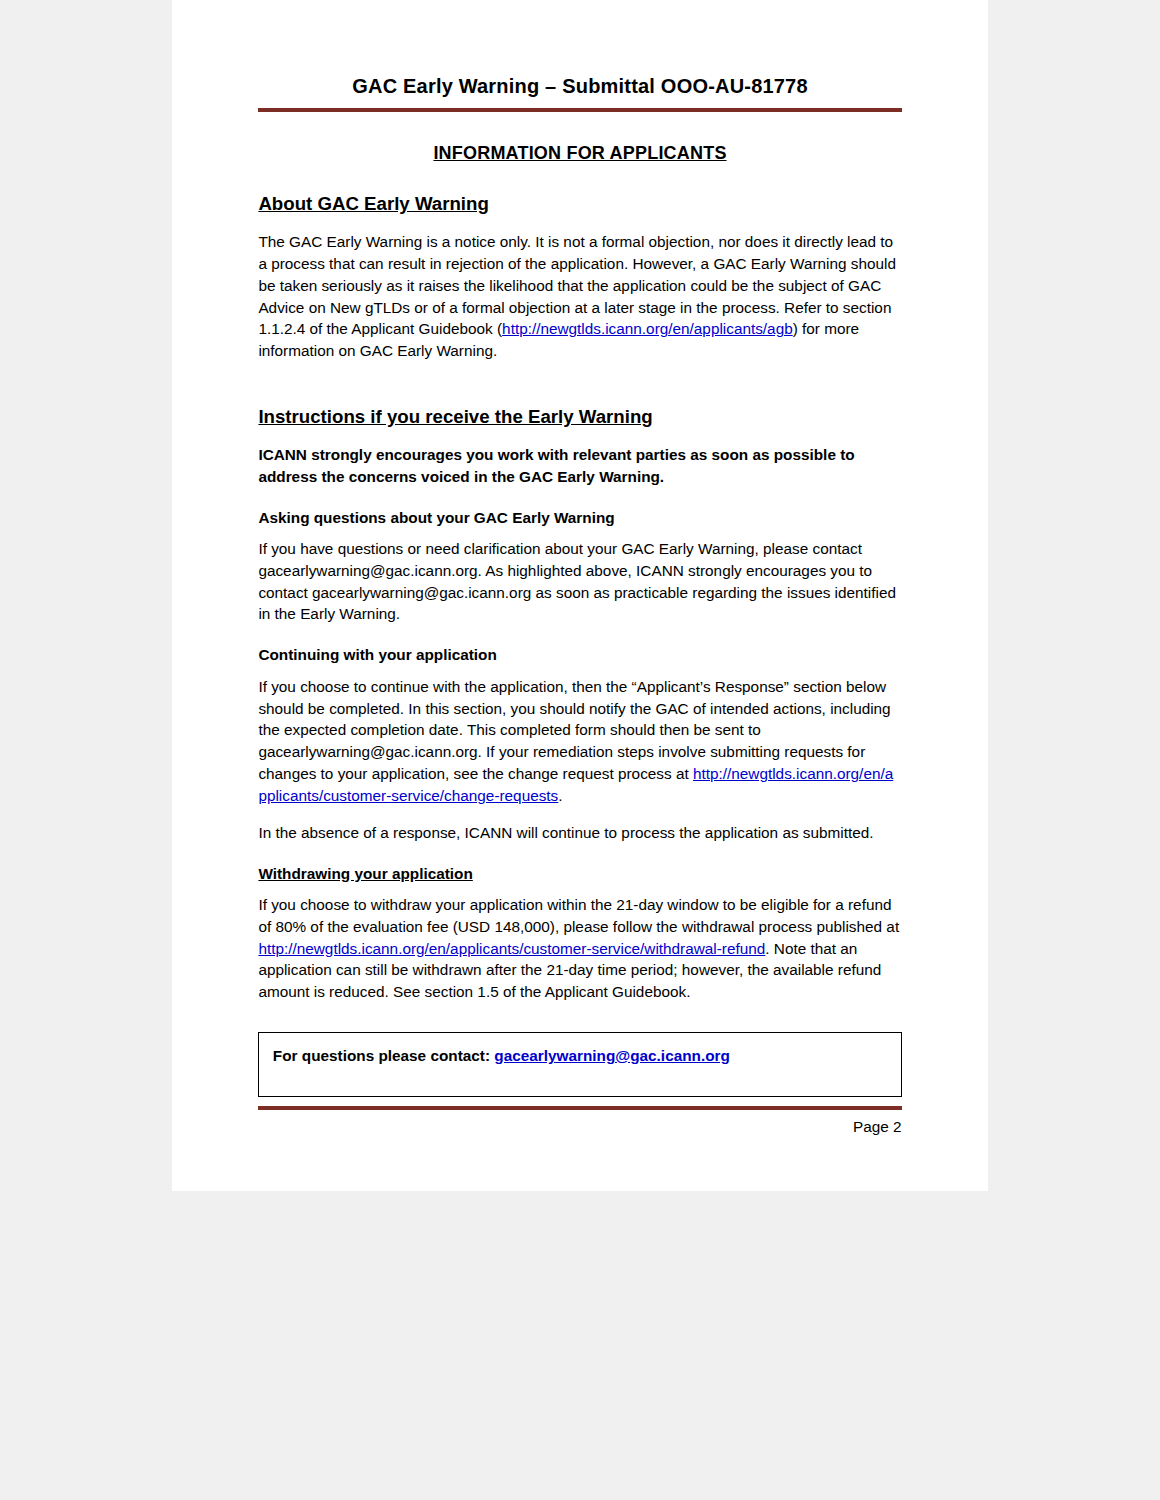GAC Early Warning – Submittal OOO-AU-81778
INFORMATION FOR APPLICANTS
About GAC Early Warning
The GAC Early Warning is a notice only. It is not a formal objection, nor does it directly lead to a process that can result in rejection of the application. However, a GAC Early Warning should be taken seriously as it raises the likelihood that the application could be the subject of GAC Advice on New gTLDs or of a formal objection at a later stage in the process. Refer to section 1.1.2.4 of the Applicant Guidebook (http://newgtlds.icann.org/en/applicants/agb) for more information on GAC Early Warning.
Instructions if you receive the Early Warning
ICANN strongly encourages you work with relevant parties as soon as possible to address the concerns voiced in the GAC Early Warning.
Asking questions about your GAC Early Warning
If you have questions or need clarification about your GAC Early Warning, please contact gacearlywarning@gac.icann.org. As highlighted above, ICANN strongly encourages you to contact gacearlywarning@gac.icann.org as soon as practicable regarding the issues identified in the Early Warning.
Continuing with your application
If you choose to continue with the application, then the “Applicant’s Response” section below should be completed. In this section, you should notify the GAC of intended actions, including the expected completion date. This completed form should then be sent to gacearlywarning@gac.icann.org. If your remediation steps involve submitting requests for changes to your application, see the change request process at http://newgtlds.icann.org/en/applicants/customer-service/change-requests.
In the absence of a response, ICANN will continue to process the application as submitted.
Withdrawing your application
If you choose to withdraw your application within the 21-day window to be eligible for a refund of 80% of the evaluation fee (USD 148,000), please follow the withdrawal process published at http://newgtlds.icann.org/en/applicants/customer-service/withdrawal-refund. Note that an application can still be withdrawn after the 21-day time period; however, the available refund amount is reduced. See section 1.5 of the Applicant Guidebook.
For questions please contact: gacearlywarning@gac.icann.org
Page 2